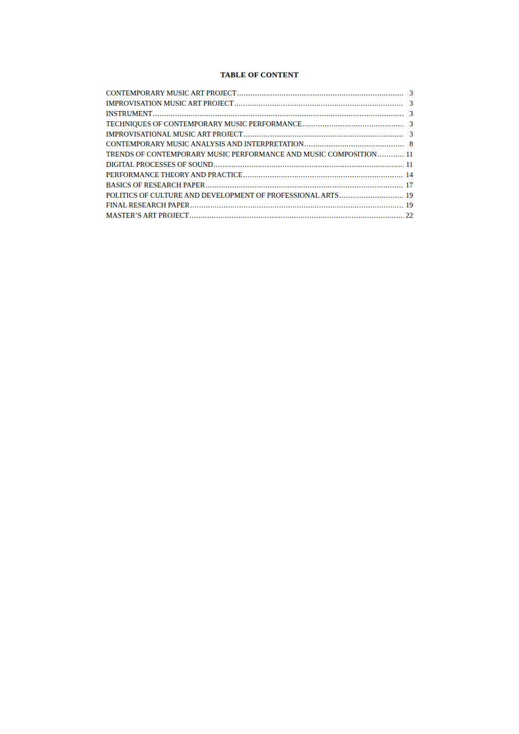Table of Content
Contemporary Music Art Project................................................................................................................................. 3
Improvisation Music Art Project............................................................................................................... 3
Instrument................................................................................................................................................. 3
Techniques of Contemporary Music Performance............................................................................. 3
Improvisational Music Art Project............................................................................................................. 3
Contemporary Music Analysis and Interpretation............................................................................. 8
Trends of Contemporary Music Performance and Music Composition.................................... 11
Digital Processes of Sound......................................................................................................................... 11
Performance Theory and Practice............................................................................................................. 14
Basics of Research Paper............................................................................................................................. 17
Politics of Culture and Development of Professional Arts......................................................... 19
Final Research Paper..................................................................................................................................... 19
Master’s Art Project....................................................................................................................................... 22